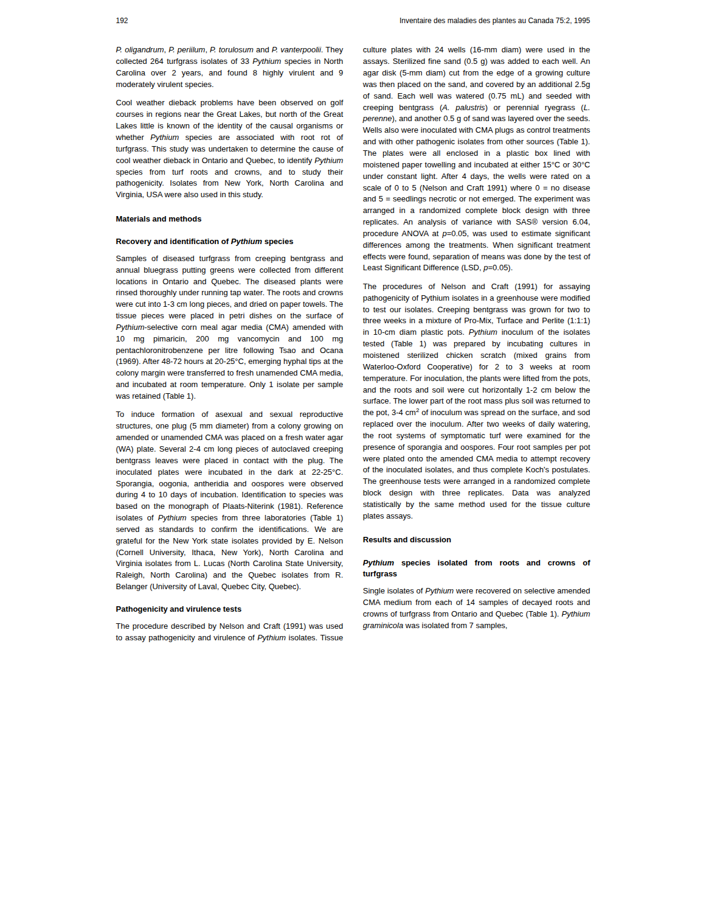192 Inventaire des maladies des plantes au Canada 75:2, 1995
P. oligandrum, P. periilum, P. torulosum and P. vanterpoolii. They collected 264 turfgrass isolates of 33 Pythium species in North Carolina over 2 years, and found 8 highly virulent and 9 moderately virulent species.
Cool weather dieback problems have been observed on golf courses in regions near the Great Lakes, but north of the Great Lakes little is known of the identity of the causal organisms or whether Pythium species are associated with root rot of turfgrass. This study was undertaken to determine the cause of cool weather dieback in Ontario and Quebec, to identify Pythium species from turf roots and crowns, and to study their pathogenicity. Isolates from New York, North Carolina and Virginia, USA were also used in this study.
Materials and methods
Recovery and identification of Pythium species
Samples of diseased turfgrass from creeping bentgrass and annual bluegrass putting greens were collected from different locations in Ontario and Quebec. The diseased plants were rinsed thoroughly under running tap water. The roots and crowns were cut into 1-3 cm long pieces, and dried on paper towels. The tissue pieces were placed in petri dishes on the surface of Pythium-selective corn meal agar media (CMA) amended with 10 mg pimaricin, 200 mg vancomycin and 100 mg pentachloronitrobenzene per litre following Tsao and Ocana (1969). After 48-72 hours at 20-25°C, emerging hyphal tips at the colony margin were transferred to fresh unamended CMA media, and incubated at room temperature. Only 1 isolate per sample was retained (Table 1).
To induce formation of asexual and sexual reproductive structures, one plug (5 mm diameter) from a colony growing on amended or unamended CMA was placed on a fresh water agar (WA) plate. Several 2-4 cm long pieces of autoclaved creeping bentgrass leaves were placed in contact with the plug. The inoculated plates were incubated in the dark at 22-25°C. Sporangia, oogonia, antheridia and oospores were observed during 4 to 10 days of incubation. Identification to species was based on the monograph of Plaats-Niterink (1981). Reference isolates of Pythium species from three laboratories (Table 1) served as standards to confirm the identifications. We are grateful for the New York state isolates provided by E. Nelson (Cornell University, Ithaca, New York), North Carolina and Virginia isolates from L. Lucas (North Carolina State University, Raleigh, North Carolina) and the Quebec isolates from R. Belanger (University of Laval, Quebec City, Quebec).
Pathogenicity and virulence tests
The procedure described by Nelson and Craft (1991) was used to assay pathogenicity and virulence of Pythium isolates. Tissue culture plates with 24 wells (16-mm diam) were used in the assays. Sterilized fine sand (0.5 g) was added to each well. An agar disk (5-mm diam) cut from the edge of a growing culture was then placed on the sand, and covered by an additional 2.5g of sand. Each well was watered (0.75 mL) and seeded with creeping bentgrass (A. palustris) or perennial ryegrass (L. perenne), and another 0.5 g of sand was layered over the seeds. Wells also were inoculated with CMA plugs as control treatments and with other pathogenic isolates from other sources (Table 1). The plates were all enclosed in a plastic box lined with moistened paper towelling and incubated at either 15°C or 30°C under constant light. After 4 days, the wells were rated on a scale of 0 to 5 (Nelson and Craft 1991) where 0 = no disease and 5 = seedlings necrotic or not emerged. The experiment was arranged in a randomized complete block design with three replicates. An analysis of variance with SAS® version 6.04, procedure ANOVA at p=0.05, was used to estimate significant differences among the treatments. When significant treatment effects were found, separation of means was done by the test of Least Significant Difference (LSD, p=0.05).
The procedures of Nelson and Craft (1991) for assaying pathogenicity of Pythium isolates in a greenhouse were modified to test our isolates. Creeping bentgrass was grown for two to three weeks in a mixture of Pro-Mix, Turface and Perlite (1:1:1) in 10-cm diam plastic pots. Pythium inoculum of the isolates tested (Table 1) was prepared by incubating cultures in moistened sterilized chicken scratch (mixed grains from Waterloo-Oxford Cooperative) for 2 to 3 weeks at room temperature. For inoculation, the plants were lifted from the pots, and the roots and soil were cut horizontally 1-2 cm below the surface. The lower part of the root mass plus soil was returned to the pot, 3-4 cm2 of inoculum was spread on the surface, and sod replaced over the inoculum. After two weeks of daily watering, the root systems of symptomatic turf were examined for the presence of sporangia and oospores. Four root samples per pot were plated onto the amended CMA media to attempt recovery of the inoculated isolates, and thus complete Koch's postulates. The greenhouse tests were arranged in a randomized complete block design with three replicates. Data was analyzed statistically by the same method used for the tissue culture plates assays.
Results and discussion
Pythium species isolated from roots and crowns of turfgrass
Single isolates of Pythium were recovered on selective amended CMA medium from each of 14 samples of decayed roots and crowns of turfgrass from Ontario and Quebec (Table 1). Pythium graminicola was isolated from 7 samples,